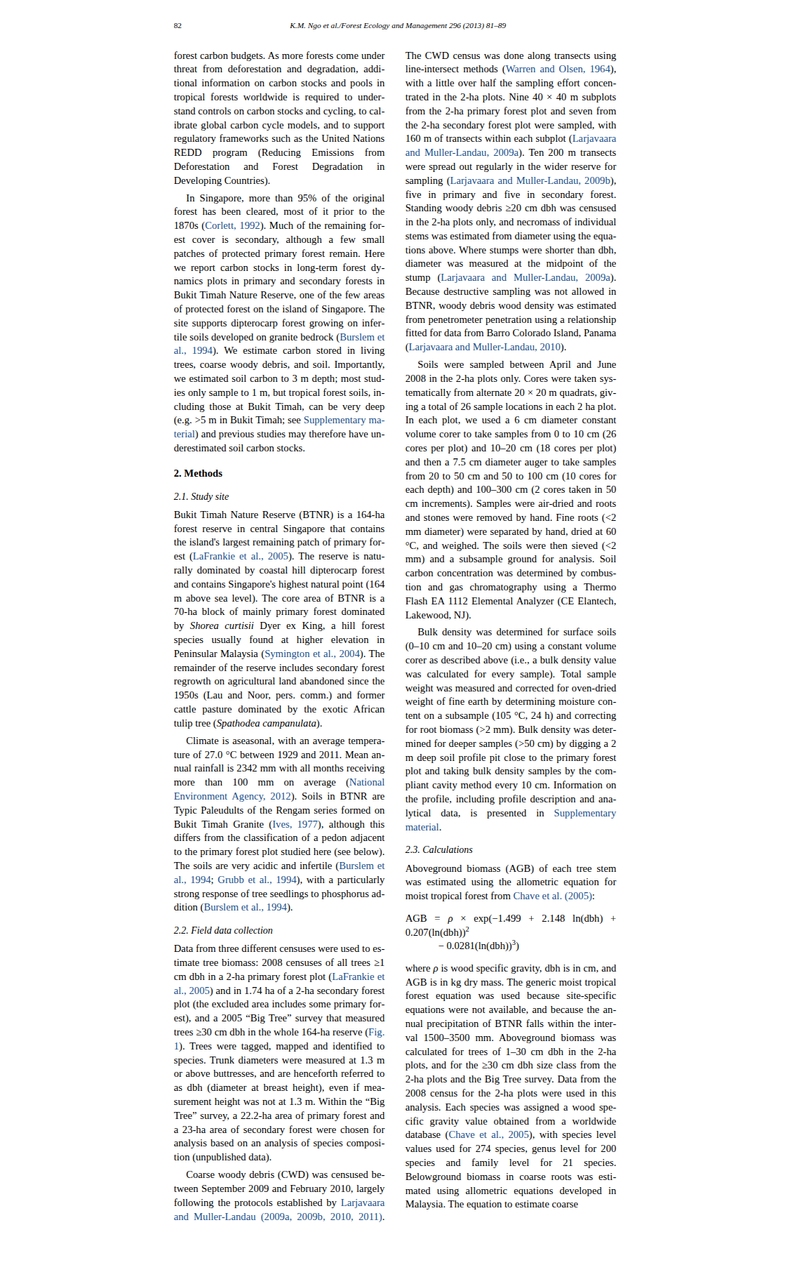82 K.M. Ngo et al./Forest Ecology and Management 296 (2013) 81–89
forest carbon budgets. As more forests come under threat from deforestation and degradation, additional information on carbon stocks and pools in tropical forests worldwide is required to understand controls on carbon stocks and cycling, to calibrate global carbon cycle models, and to support regulatory frameworks such as the United Nations REDD program (Reducing Emissions from Deforestation and Forest Degradation in Developing Countries).
In Singapore, more than 95% of the original forest has been cleared, most of it prior to the 1870s (Corlett, 1992). Much of the remaining forest cover is secondary, although a few small patches of protected primary forest remain. Here we report carbon stocks in long-term forest dynamics plots in primary and secondary forests in Bukit Timah Nature Reserve, one of the few areas of protected forest on the island of Singapore. The site supports dipterocarp forest growing on infertile soils developed on granite bedrock (Burslem et al., 1994). We estimate carbon stored in living trees, coarse woody debris, and soil. Importantly, we estimated soil carbon to 3 m depth; most studies only sample to 1 m, but tropical forest soils, including those at Bukit Timah, can be very deep (e.g. >5 m in Bukit Timah; see Supplementary material) and previous studies may therefore have underestimated soil carbon stocks.
2. Methods
2.1. Study site
Bukit Timah Nature Reserve (BTNR) is a 164-ha forest reserve in central Singapore that contains the island's largest remaining patch of primary forest (LaFrankie et al., 2005). The reserve is naturally dominated by coastal hill dipterocarp forest and contains Singapore's highest natural point (164 m above sea level). The core area of BTNR is a 70-ha block of mainly primary forest dominated by Shorea curtisii Dyer ex King, a hill forest species usually found at higher elevation in Peninsular Malaysia (Symington et al., 2004). The remainder of the reserve includes secondary forest regrowth on agricultural land abandoned since the 1950s (Lau and Noor, pers. comm.) and former cattle pasture dominated by the exotic African tulip tree (Spathodea campanulata).
Climate is aseasonal, with an average temperature of 27.0 °C between 1929 and 2011. Mean annual rainfall is 2342 mm with all months receiving more than 100 mm on average (National Environment Agency, 2012). Soils in BTNR are Typic Paleudults of the Rengam series formed on Bukit Timah Granite (Ives, 1977), although this differs from the classification of a pedon adjacent to the primary forest plot studied here (see below). The soils are very acidic and infertile (Burslem et al., 1994; Grubb et al., 1994), with a particularly strong response of tree seedlings to phosphorus addition (Burslem et al., 1994).
2.2. Field data collection
Data from three different censuses were used to estimate tree biomass: 2008 censuses of all trees ≥1 cm dbh in a 2-ha primary forest plot (LaFrankie et al., 2005) and in 1.74 ha of a 2-ha secondary forest plot (the excluded area includes some primary forest), and a 2005 “Big Tree” survey that measured trees ≥30 cm dbh in the whole 164-ha reserve (Fig. 1). Trees were tagged, mapped and identified to species. Trunk diameters were measured at 1.3 m or above buttresses, and are henceforth referred to as dbh (diameter at breast height), even if measurement height was not at 1.3 m. Within the “Big Tree” survey, a 22.2-ha area of primary forest and a 23-ha area of secondary forest were chosen for analysis based on an analysis of species composition (unpublished data).
Coarse woody debris (CWD) was censused between September 2009 and February 2010, largely following the protocols established by Larjavaara and Muller-Landau (2009a, 2009b, 2010, 2011). The CWD census was done along transects using line-intersect methods (Warren and Olsen, 1964), with a little over half the sampling effort concentrated in the 2-ha plots. Nine 40 × 40 m subplots from the 2-ha primary forest plot and seven from the 2-ha secondary forest plot were sampled, with 160 m of transects within each subplot (Larjavaara and Muller-Landau, 2009a). Ten 200 m transects were spread out regularly in the wider reserve for sampling (Larjavaara and Muller-Landau, 2009b), five in primary and five in secondary forest. Standing woody debris ≥20 cm dbh was censused in the 2-ha plots only, and necromass of individual stems was estimated from diameter using the equations above. Where stumps were shorter than dbh, diameter was measured at the midpoint of the stump (Larjavaara and Muller-Landau, 2009a). Because destructive sampling was not allowed in BTNR, woody debris wood density was estimated from penetrometer penetration using a relationship fitted for data from Barro Colorado Island, Panama (Larjavaara and Muller-Landau, 2010).
Soils were sampled between April and June 2008 in the 2-ha plots only. Cores were taken systematically from alternate 20 × 20 m quadrats, giving a total of 26 sample locations in each 2 ha plot. In each plot, we used a 6 cm diameter constant volume corer to take samples from 0 to 10 cm (26 cores per plot) and 10–20 cm (18 cores per plot) and then a 7.5 cm diameter auger to take samples from 20 to 50 cm and 50 to 100 cm (10 cores for each depth) and 100–300 cm (2 cores taken in 50 cm increments). Samples were air-dried and roots and stones were removed by hand. Fine roots (<2 mm diameter) were separated by hand, dried at 60 °C, and weighed. The soils were then sieved (<2 mm) and a subsample ground for analysis. Soil carbon concentration was determined by combustion and gas chromatography using a Thermo Flash EA 1112 Elemental Analyzer (CE Elantech, Lakewood, NJ).
Bulk density was determined for surface soils (0–10 cm and 10–20 cm) using a constant volume corer as described above (i.e., a bulk density value was calculated for every sample). Total sample weight was measured and corrected for oven-dried weight of fine earth by determining moisture content on a subsample (105 °C, 24 h) and correcting for root biomass (>2 mm). Bulk density was determined for deeper samples (>50 cm) by digging a 2 m deep soil profile pit close to the primary forest plot and taking bulk density samples by the compliant cavity method every 10 cm. Information on the profile, including profile description and analytical data, is presented in Supplementary material.
2.3. Calculations
Aboveground biomass (AGB) of each tree stem was estimated using the allometric equation for moist tropical forest from Chave et al. (2005):
AGB = ρ × exp(−1.499 + 2.148 ln(dbh) + 0.207(ln(dbh))2 − 0.0281(ln(dbh))3)
where ρ is wood specific gravity, dbh is in cm, and AGB is in kg dry mass. The generic moist tropical forest equation was used because site-specific equations were not available, and because the annual precipitation of BTNR falls within the interval 1500–3500 mm. Aboveground biomass was calculated for trees of 1–30 cm dbh in the 2-ha plots, and for the ≥30 cm dbh size class from the 2-ha plots and the Big Tree survey. Data from the 2008 census for the 2-ha plots were used in this analysis. Each species was assigned a wood specific gravity value obtained from a worldwide database (Chave et al., 2005), with species level values used for 274 species, genus level for 200 species and family level for 21 species. Belowground biomass in coarse roots was estimated using allometric equations developed in Malaysia. The equation to estimate coarse